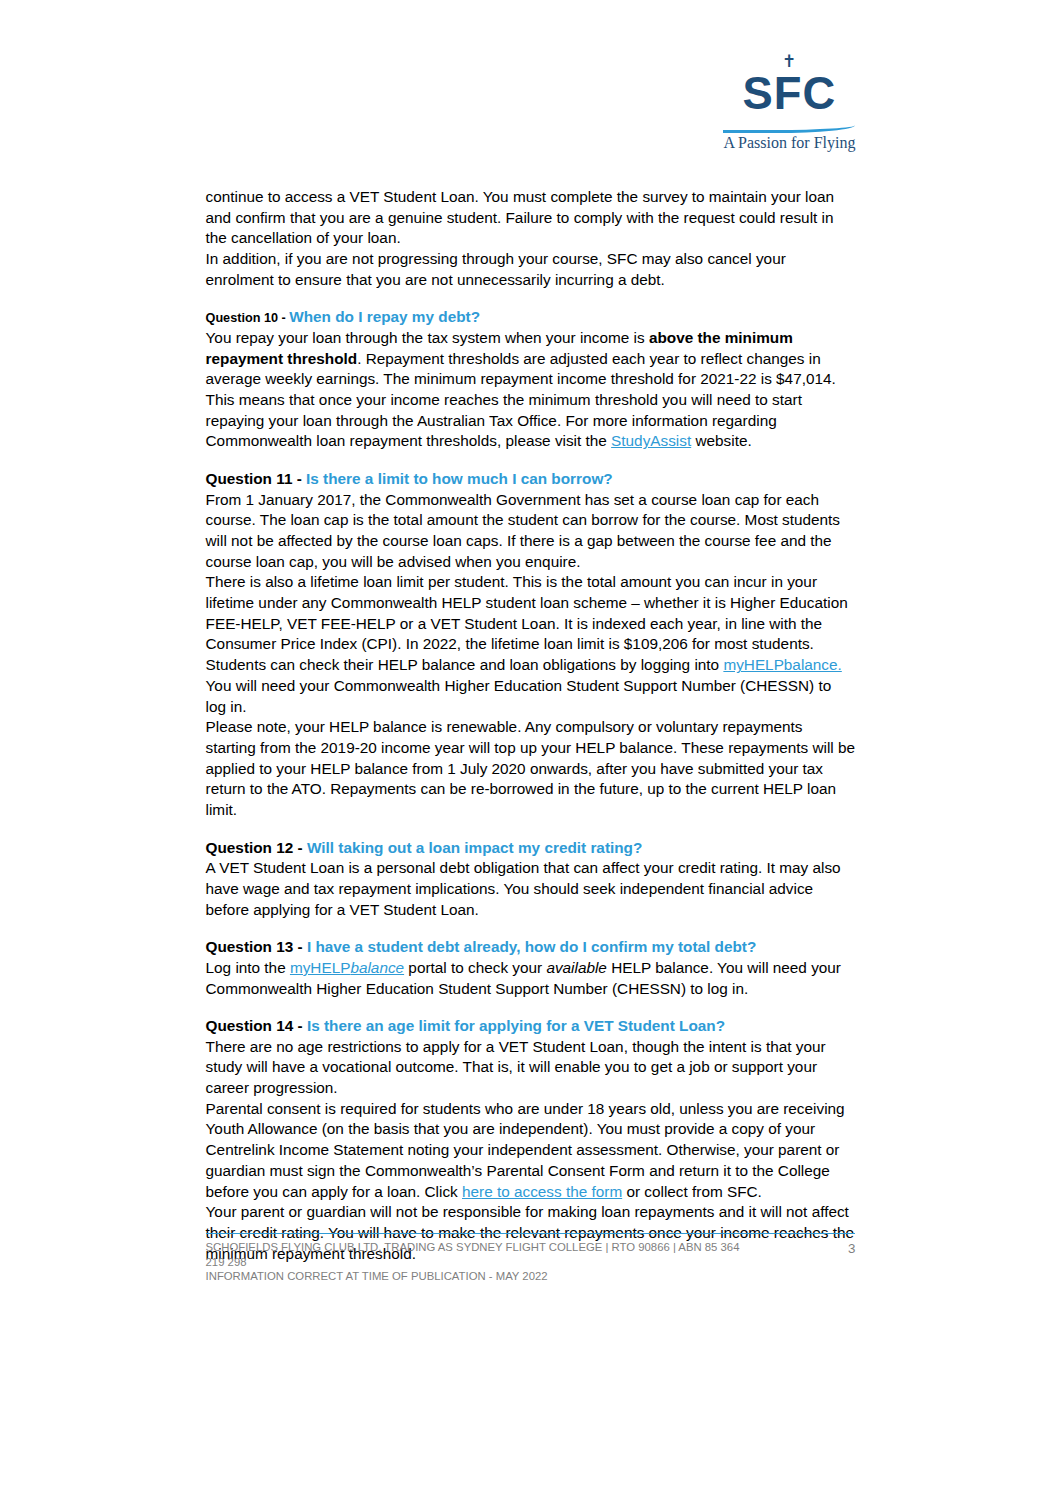✝ SFC A Passion for Flying
continue to access a VET Student Loan. You must complete the survey to maintain your loan and confirm that you are a genuine student. Failure to comply with the request could result in the cancellation of your loan.
In addition, if you are not progressing through your course, SFC may also cancel your enrolment to ensure that you are not unnecessarily incurring a debt.
Question 10 - When do I repay my debt?
You repay your loan through the tax system when your income is above the minimum repayment threshold. Repayment thresholds are adjusted each year to reflect changes in average weekly earnings. The minimum repayment income threshold for 2021-22 is $47,014.
This means that once your income reaches the minimum threshold you will need to start repaying your loan through the Australian Tax Office. For more information regarding Commonwealth loan repayment thresholds, please visit the StudyAssist website.
Question 11 - Is there a limit to how much I can borrow?
From 1 January 2017, the Commonwealth Government has set a course loan cap for each course. The loan cap is the total amount the student can borrow for the course. Most students will not be affected by the course loan caps. If there is a gap between the course fee and the course loan cap, you will be advised when you enquire.
There is also a lifetime loan limit per student. This is the total amount you can incur in your lifetime under any Commonwealth HELP student loan scheme – whether it is Higher Education FEE-HELP, VET FEE-HELP or a VET Student Loan. It is indexed each year, in line with the Consumer Price Index (CPI). In 2022, the lifetime loan limit is $109,206 for most students.
Students can check their HELP balance and loan obligations by logging into myHELPbalance. You will need your Commonwealth Higher Education Student Support Number (CHESSN) to log in.
Please note, your HELP balance is renewable. Any compulsory or voluntary repayments starting from the 2019-20 income year will top up your HELP balance. These repayments will be applied to your HELP balance from 1 July 2020 onwards, after you have submitted your tax return to the ATO. Repayments can be re-borrowed in the future, up to the current HELP loan limit.
Question 12 - Will taking out a loan impact my credit rating?
A VET Student Loan is a personal debt obligation that can affect your credit rating. It may also have wage and tax repayment implications. You should seek independent financial advice before applying for a VET Student Loan.
Question 13 - I have a student debt already, how do I confirm my total debt?
Log into the myHELPbalance portal to check your available HELP balance. You will need your Commonwealth Higher Education Student Support Number (CHESSN) to log in.
Question 14 - Is there an age limit for applying for a VET Student Loan?
There are no age restrictions to apply for a VET Student Loan, though the intent is that your study will have a vocational outcome. That is, it will enable you to get a job or support your career progression.
Parental consent is required for students who are under 18 years old, unless you are receiving Youth Allowance (on the basis that you are independent). You must provide a copy of your Centrelink Income Statement noting your independent assessment. Otherwise, your parent or guardian must sign the Commonwealth’s Parental Consent Form and return it to the College before you can apply for a loan. Click here to access the form or collect from SFC.
Your parent or guardian will not be responsible for making loan repayments and it will not affect their credit rating. You will have to make the relevant repayments once your income reaches the minimum repayment threshold.
SCHOFIELDS FLYING CLUB LTD, TRADING AS SYDNEY FLIGHT COLLEGE | RTO 90866 | ABN 85 364 219 298
INFORMATION CORRECT AT TIME OF PUBLICATION - MAY 2022
3